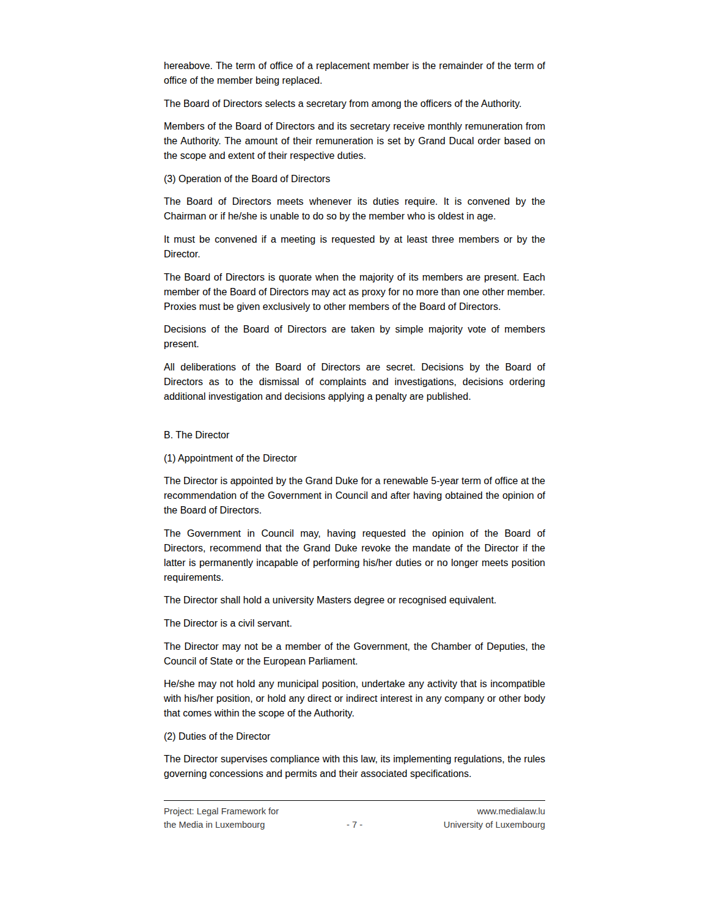hereabove. The term of office of a replacement member is the remainder of the term of office of the member being replaced.
The Board of Directors selects a secretary from among the officers of the Authority.
Members of the Board of Directors and its secretary receive monthly remuneration from the Authority. The amount of their remuneration is set by Grand Ducal order based on the scope and extent of their respective duties.
(3) Operation of the Board of Directors
The Board of Directors meets whenever its duties require. It is convened by the Chairman or if he/she is unable to do so by the member who is oldest in age.
It must be convened if a meeting is requested by at least three members or by the Director.
The Board of Directors is quorate when the majority of its members are present. Each member of the Board of Directors may act as proxy for no more than one other member. Proxies must be given exclusively to other members of the Board of Directors.
Decisions of the Board of Directors are taken by simple majority vote of members present.
All deliberations of the Board of Directors are secret. Decisions by the Board of Directors as to the dismissal of complaints and investigations, decisions ordering additional investigation and decisions applying a penalty are published.
B. The Director
(1) Appointment of the Director
The Director is appointed by the Grand Duke for a renewable 5-year term of office at the recommendation of the Government in Council and after having obtained the opinion of the Board of Directors.
The Government in Council may, having requested the opinion of the Board of Directors, recommend that the Grand Duke revoke the mandate of the Director if the latter is permanently incapable of performing his/her duties or no longer meets position requirements.
The Director shall hold a university Masters degree or recognised equivalent.
The Director is a civil servant.
The Director may not be a member of the Government, the Chamber of Deputies, the Council of State or the European Parliament.
He/she may not hold any municipal position, undertake any activity that is incompatible with his/her position, or hold any direct or indirect interest in any company or other body that comes within the scope of the Authority.
(2) Duties of the Director
The Director supervises compliance with this law, its implementing regulations, the rules governing concessions and permits and their associated specifications.
| Project: Legal Framework for | | www.medialaw.lu |
| the Media in Luxembourg | - 7 - | University of Luxembourg |